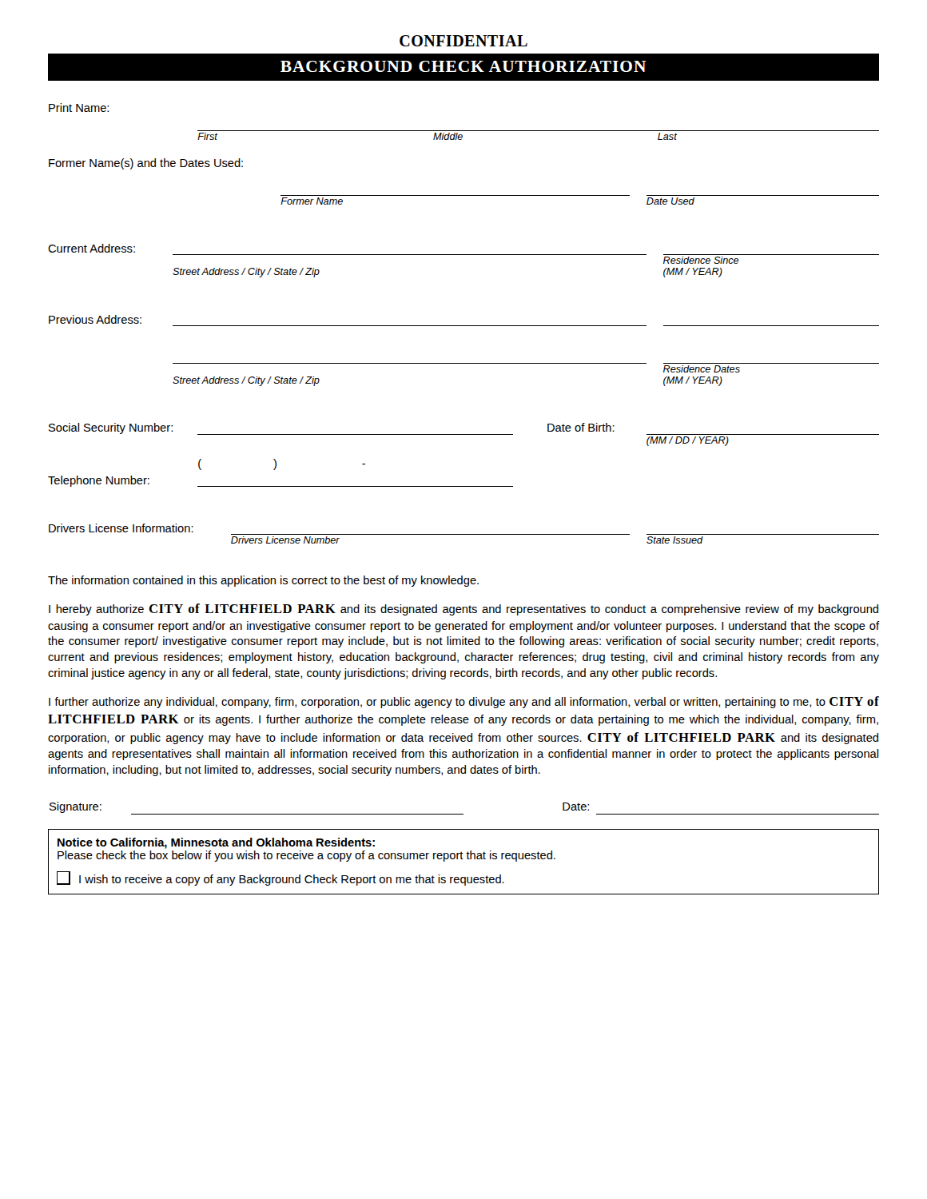CONFIDENTIAL
BACKGROUND CHECK AUTHORIZATION
| Print Name: | | | |
| | First | Middle | Last |
| Former Name(s) and the Dates Used: |
| | Former Name | | Date Used |
| Current Address: | | | |
| | Street Address / City / State / Zip | | Residence Since (MM / YEAR) |
| Previous Address: | | | |
| | Street Address / City / State / Zip | | Residence Dates (MM / YEAR) |
| Social Security Number: | | | Date of Birth: | |
| | | | | (MM / DD / YEAR) |
| Telephone Number: | / ( / / ) / / - / / | |
| Drivers License Information: | | | |
| | Drivers License Number | | State Issued |
The information contained in this application is correct to the best of my knowledge.
I hereby authorize CITY of LITCHFIELD PARK and its designated agents and representatives to conduct a comprehensive review of my background causing a consumer report and/or an investigative consumer report to be generated for employment and/or volunteer purposes. I understand that the scope of the consumer report/ investigative consumer report may include, but is not limited to the following areas: verification of social security number; credit reports, current and previous residences; employment history, education background, character references; drug testing, civil and criminal history records from any criminal justice agency in any or all federal, state, county jurisdictions; driving records, birth records, and any other public records.
I further authorize any individual, company, firm, corporation, or public agency to divulge any and all information, verbal or written, pertaining to me, to CITY of LITCHFIELD PARK or its agents. I further authorize the complete release of any records or data pertaining to me which the individual, company, firm, corporation, or public agency may have to include information or data received from other sources. CITY of LITCHFIELD PARK and its designated agents and representatives shall maintain all information received from this authorization in a confidential manner in order to protect the applicants personal information, including, but not limited to, addresses, social security numbers, and dates of birth.
| Signature: | | | Date: | |
Notice to California, Minnesota and Oklahoma Residents:
Please check the box below if you wish to receive a copy of a consumer report that is requested.
I wish to receive a copy of any Background Check Report on me that is requested.